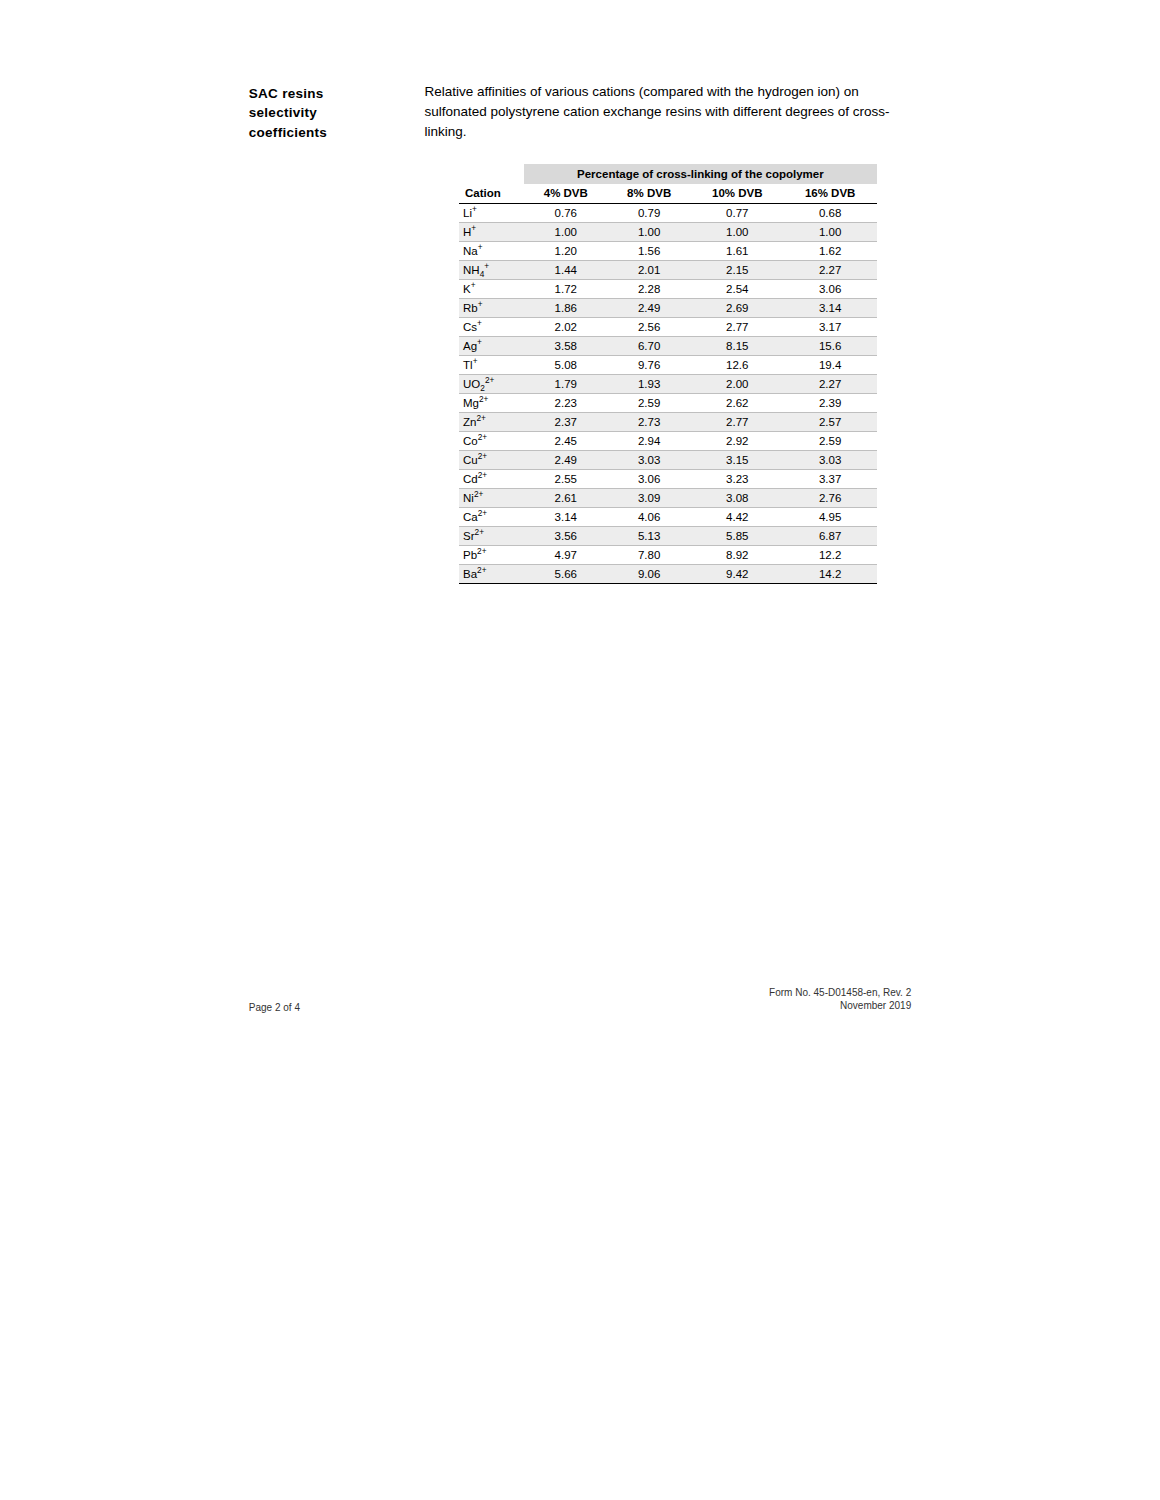SAC resins
selectivity
coefficients
Relative affinities of various cations (compared with the hydrogen ion) on sulfonated polystyrene cation exchange resins with different degrees of cross-linking.
| | Percentage of cross-linking of the copolymer |
| --- | --- |
| Cation | 4% DVB | 8% DVB | 10% DVB | 16% DVB |
| Li + | 0.76 | 0.79 | 0.77 | 0.68 |
| H + | 1.00 | 1.00 | 1.00 | 1.00 |
| Na + | 1.20 | 1.56 | 1.61 | 1.62 |
| NH 4 + | 1.44 | 2.01 | 2.15 | 2.27 |
| K + | 1.72 | 2.28 | 2.54 | 3.06 |
| Rb + | 1.86 | 2.49 | 2.69 | 3.14 |
| Cs + | 2.02 | 2.56 | 2.77 | 3.17 |
| Ag + | 3.58 | 6.70 | 8.15 | 15.6 |
| Tl + | 5.08 | 9.76 | 12.6 | 19.4 |
| UO 2 2+ | 1.79 | 1.93 | 2.00 | 2.27 |
| Mg 2+ | 2.23 | 2.59 | 2.62 | 2.39 |
| Zn 2+ | 2.37 | 2.73 | 2.77 | 2.57 |
| Co 2+ | 2.45 | 2.94 | 2.92 | 2.59 |
| Cu 2+ | 2.49 | 3.03 | 3.15 | 3.03 |
| Cd 2+ | 2.55 | 3.06 | 3.23 | 3.37 |
| Ni 2+ | 2.61 | 3.09 | 3.08 | 2.76 |
| Ca 2+ | 3.14 | 4.06 | 4.42 | 4.95 |
| Sr 2+ | 3.56 | 5.13 | 5.85 | 6.87 |
| Pb 2+ | 4.97 | 7.80 | 8.92 | 12.2 |
| Ba 2+ | 5.66 | 9.06 | 9.42 | 14.2 |
Page 2 of 4
Form No. 45-D01458-en, Rev. 2
November 2019